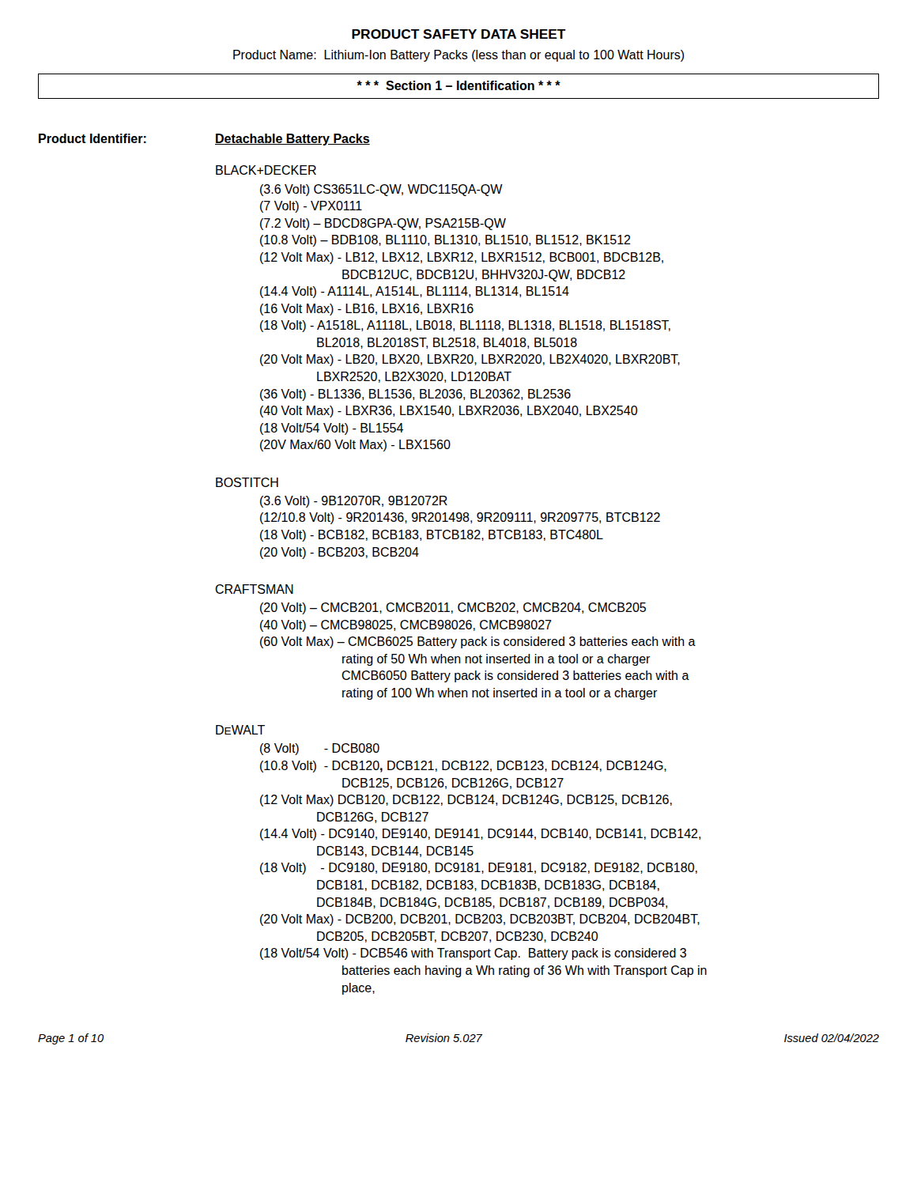PRODUCT SAFETY DATA SHEET
Product Name: Lithium-Ion Battery Packs (less than or equal to 100 Watt Hours)
* * * Section 1 – Identification * * *
Product Identifier: Detachable Battery Packs
BLACK+DECKER
(3.6 Volt) CS3651LC-QW, WDC115QA-QW
(7 Volt) - VPX0111
(7.2 Volt) – BDCD8GPA-QW, PSA215B-QW
(10.8 Volt) – BDB108, BL1110, BL1310, BL1510, BL1512, BK1512
(12 Volt Max) - LB12, LBX12, LBXR12, LBXR1512, BCB001, BDCB12B, BDCB12UC, BDCB12U, BHHV320J-QW, BDCB12
(14.4 Volt) - A1114L, A1514L, BL1114, BL1314, BL1514
(16 Volt Max) - LB16, LBX16, LBXR16
(18 Volt) - A1518L, A1118L, LB018, BL1118, BL1318, BL1518, BL1518ST, BL2018, BL2018ST, BL2518, BL4018, BL5018
(20 Volt Max) - LB20, LBX20, LBXR20, LBXR2020, LB2X4020, LBXR20BT, LBXR2520, LB2X3020, LD120BAT
(36 Volt) - BL1336, BL1536, BL2036, BL20362, BL2536
(40 Volt Max) - LBXR36, LBX1540, LBXR2036, LBX2040, LBX2540
(18 Volt/54 Volt) - BL1554
(20V Max/60 Volt Max) - LBX1560
BOSTITCH
(3.6 Volt) - 9B12070R, 9B12072R
(12/10.8 Volt) - 9R201436, 9R201498, 9R209111, 9R209775, BTCB122
(18 Volt) - BCB182, BCB183, BTCB182, BTCB183, BTC480L
(20 Volt) - BCB203, BCB204
CRAFTSMAN
(20 Volt) – CMCB201, CMCB2011, CMCB202, CMCB204, CMCB205
(40 Volt) – CMCB98025, CMCB98026, CMCB98027
(60 Volt Max) – CMCB6025 Battery pack is considered 3 batteries each with a rating of 50 Wh when not inserted in a tool or a charger CMCB6050 Battery pack is considered 3 batteries each with a rating of 100 Wh when not inserted in a tool or a charger
DEWALT
(8 Volt) - DCB080
(10.8 Volt) - DCB120, DCB121, DCB122, DCB123, DCB124, DCB124G, DCB125, DCB126, DCB126G, DCB127
(12 Volt Max) DCB120, DCB122, DCB124, DCB124G, DCB125, DCB126, DCB126G, DCB127
(14.4 Volt) - DC9140, DE9140, DE9141, DC9144, DCB140, DCB141, DCB142, DCB143, DCB144, DCB145
(18 Volt) - DC9180, DE9180, DC9181, DE9181, DC9182, DE9182, DCB180, DCB181, DCB182, DCB183, DCB183B, DCB183G, DCB184, DCB184B, DCB184G, DCB185, DCB187, DCB189, DCBP034,
(20 Volt Max) - DCB200, DCB201, DCB203, DCB203BT, DCB204, DCB204BT, DCB205, DCB205BT, DCB207, DCB230, DCB240
(18 Volt/54 Volt) - DCB546 with Transport Cap. Battery pack is considered 3 batteries each having a Wh rating of 36 Wh with Transport Cap in place,
Page 1 of 10 Revision 5.027 Issued 02/04/2022